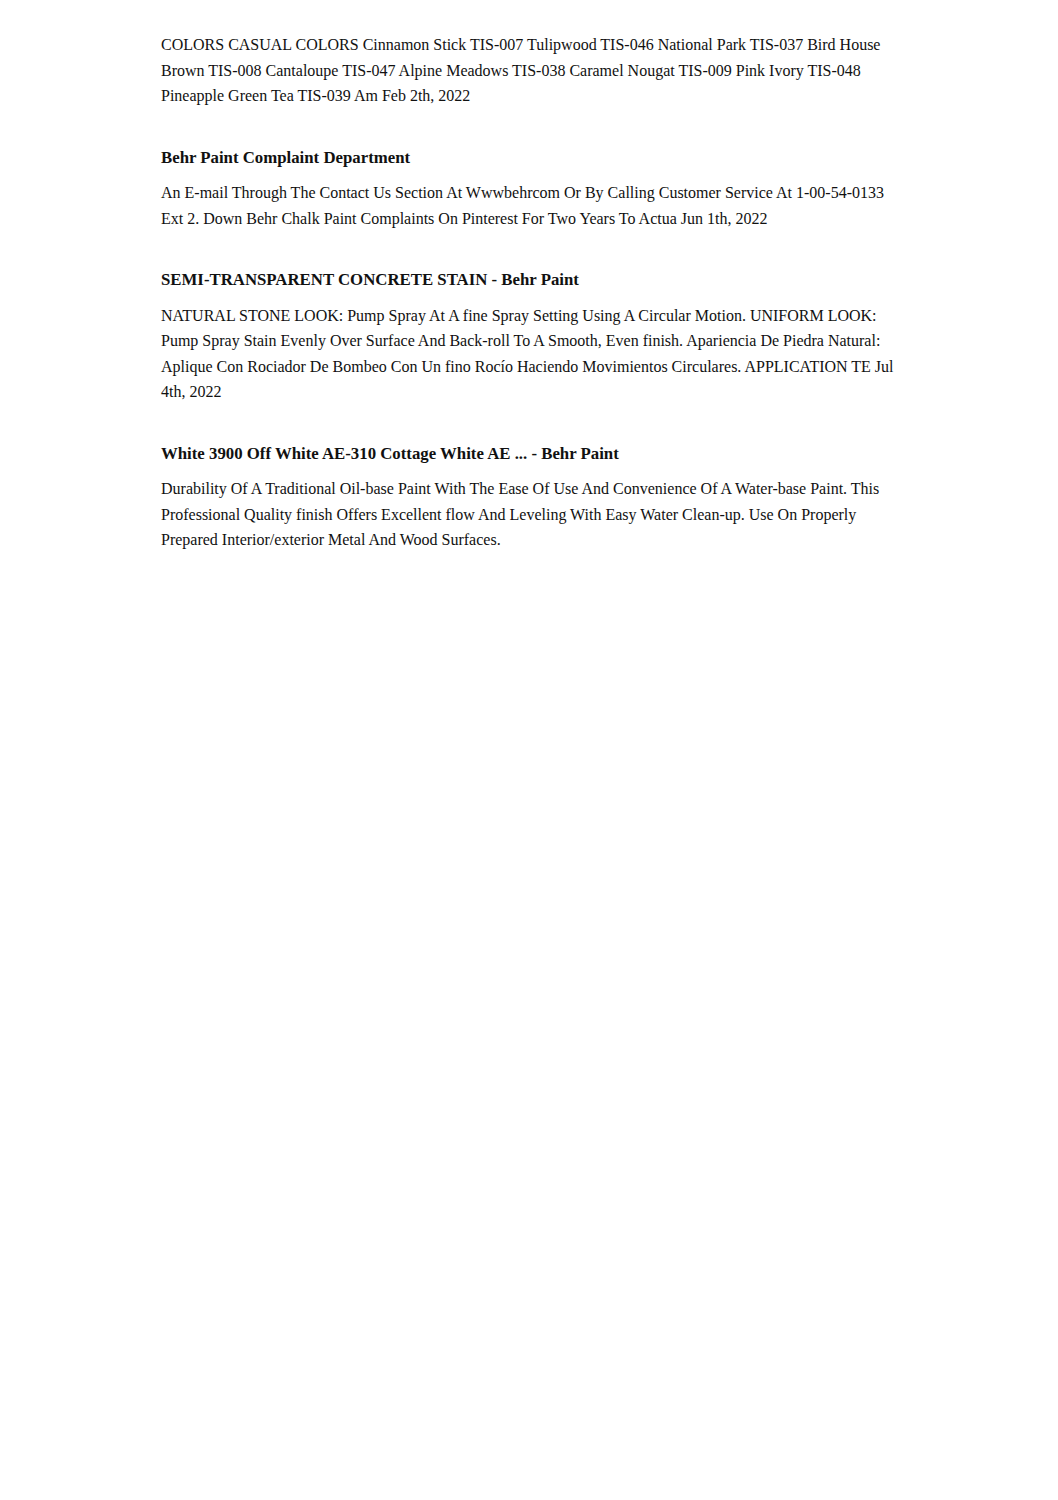COLORS CASUAL COLORS Cinnamon Stick TIS-007 Tulipwood TIS-046 National Park TIS-037 Bird House Brown TIS-008 Cantaloupe TIS-047 Alpine Meadows TIS-038 Caramel Nougat TIS-009 Pink Ivory TIS-048 Pineapple Green Tea TIS-039 Am Feb 2th, 2022
Behr Paint Complaint Department
An E-mail Through The Contact Us Section At Wwwbehrcom Or By Calling Customer Service At 1-00-54-0133 Ext 2. Down Behr Chalk Paint Complaints On Pinterest For Two Years To Actua Jun 1th, 2022
SEMI-TRANSPARENT CONCRETE STAIN - Behr Paint
NATURAL STONE LOOK: Pump Spray At A fine Spray Setting Using A Circular Motion. UNIFORM LOOK: Pump Spray Stain Evenly Over Surface And Back-roll To A Smooth, Even finish. Apariencia De Piedra Natural: Aplique Con Rociador De Bombeo Con Un fino Rocío Haciendo Movimientos Circulares. APPLICATION TE Jul 4th, 2022
White 3900 Off White AE-310 Cottage White AE ... - Behr Paint
Durability Of A Traditional Oil-base Paint With The Ease Of Use And Convenience Of A Water-base Paint. This Professional Quality finish Offers Excellent flow And Leveling With Easy Water Clean-up. Use On Properly Prepared Interior/exterior Metal And Wood Surfaces.